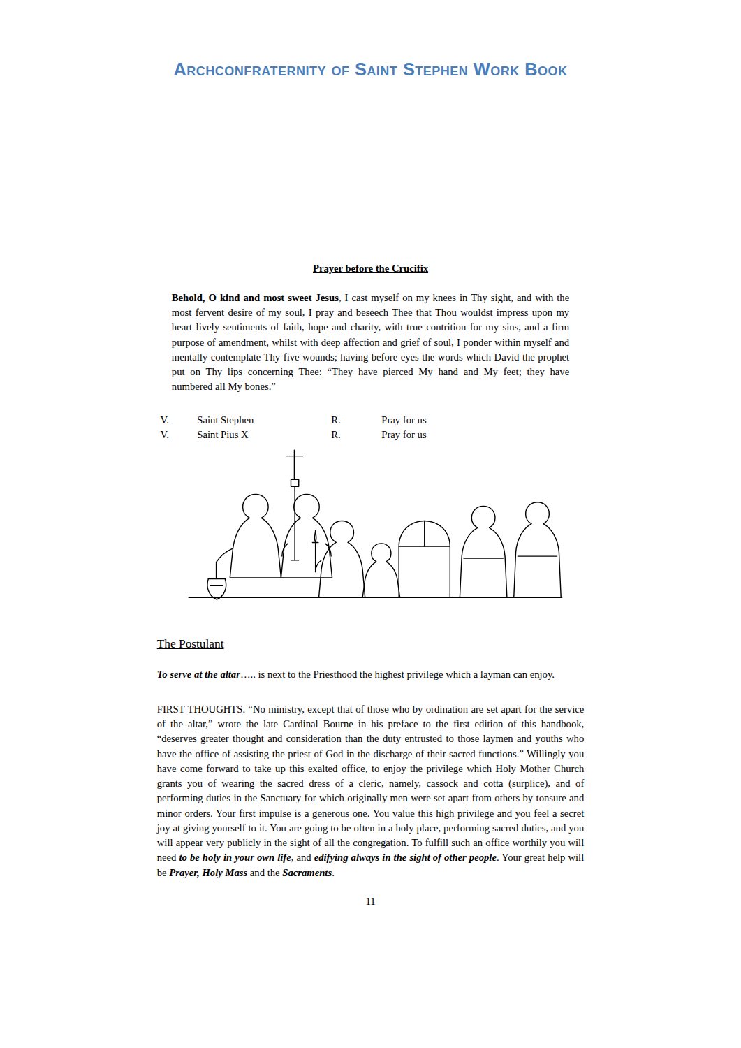Archconfraternity of Saint Stephen Work Book
Prayer before the Crucifix
Behold, O kind and most sweet Jesus, I cast myself on my knees in Thy sight, and with the most fervent desire of my soul, I pray and beseech Thee that Thou wouldst impress upon my heart lively sentiments of faith, hope and charity, with true contrition for my sins, and a firm purpose of amendment, whilst with deep affection and grief of soul, I ponder within myself and mentally contemplate Thy five wounds; having before eyes the words which David the prophet put on Thy lips concerning Thee: “They have pierced My hand and My feet; they have numbered all My bones.”
| V. | Saint Stephen | R. | Pray for us |
| V. | Saint Pius X | R. | Pray for us |
The Postulant
To serve at the altar….. is next to the Priesthood the highest privilege which a layman can enjoy.
FIRST THOUGHTS. “No ministry, except that of those who by ordination are set apart for the service of the altar,” wrote the late Cardinal Bourne in his preface to the first edition of this handbook, “deserves greater thought and consideration than the duty entrusted to those laymen and youths who have the office of assisting the priest of God in the discharge of their sacred functions.” Willingly you have come forward to take up this exalted office, to enjoy the privilege which Holy Mother Church grants you of wearing the sacred dress of a cleric, namely, cassock and cotta (surplice), and of performing duties in the Sanctuary for which originally men were set apart from others by tonsure and minor orders. Your first impulse is a generous one. You value this high privilege and you feel a secret joy at giving yourself to it. You are going to be often in a holy place, performing sacred duties, and you will appear very publicly in the sight of all the congregation. To fulfill such an office worthily you will need to be holy in your own life, and edifying always in the sight of other people. Your great help will be Prayer, Holy Mass and the Sacraments.
11